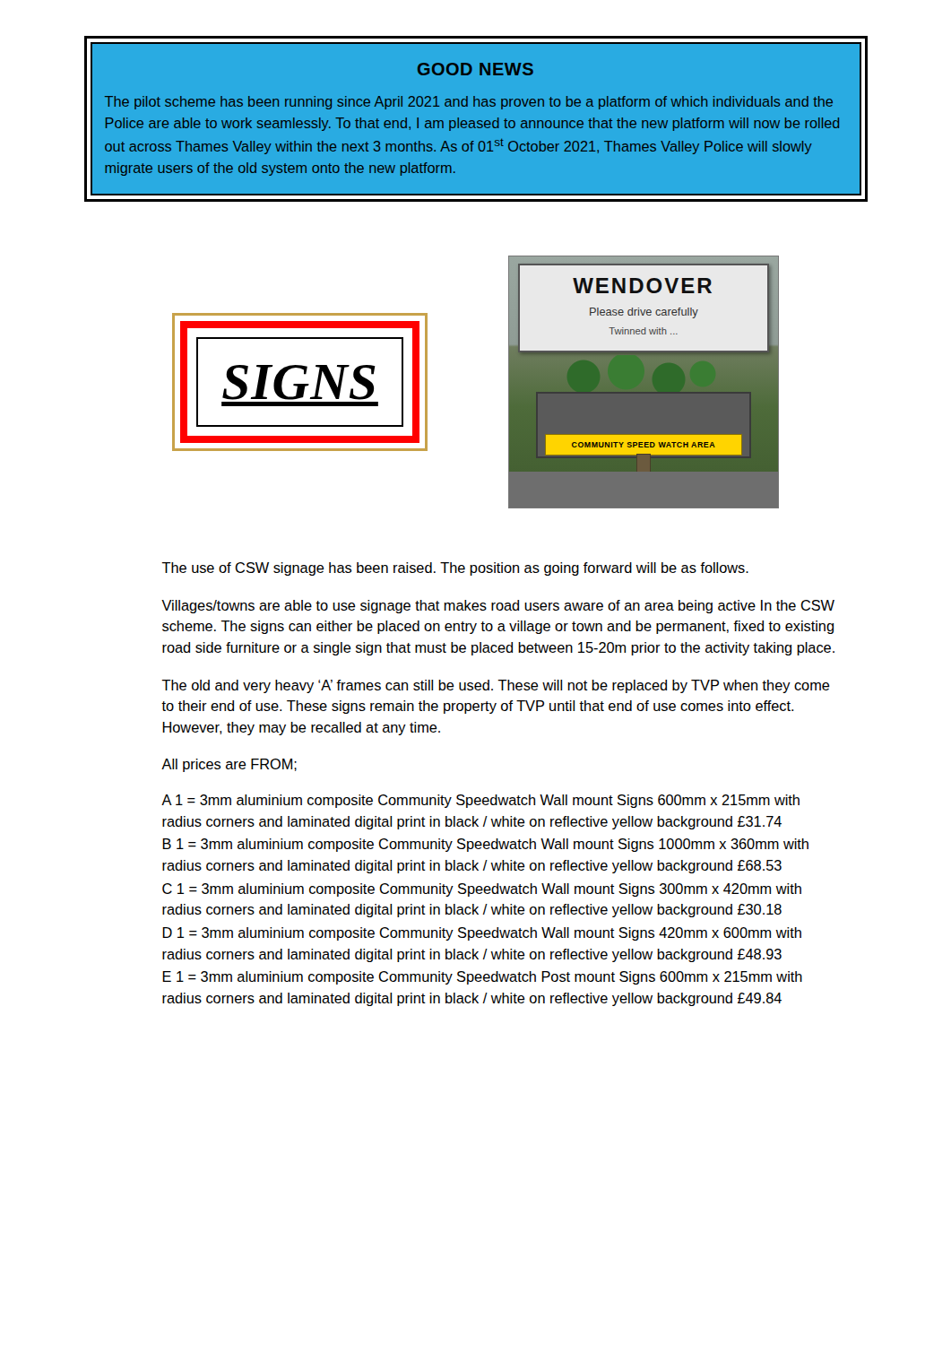GOOD NEWS
The pilot scheme has been running since April 2021 and has proven to be a platform of which individuals and the Police are able to work seamlessly. To that end, I am pleased to announce that the new platform will now be rolled out across Thames Valley within the next 3 months. As of 01st October 2021, Thames Valley Police will slowly migrate users of the old system onto the new platform.
SIGNS
WENDOVER
Please drive carefully
Twinned with ...
COMMUNITY SPEED WATCH AREA
The use of CSW signage has been raised. The position as going forward will be as follows.
Villages/towns are able to use signage that makes road users aware of an area being active In the CSW scheme. The signs can either be placed on entry to a village or town and be permanent, fixed to existing road side furniture or a single sign that must be placed between 15-20m prior to the activity taking place.
The old and very heavy ‘A’ frames can still be used. These will not be replaced by TVP when they come to their end of use. These signs remain the property of TVP until that end of use comes into effect. However, they may be recalled at any time.
All prices are FROM;
A 1 = 3mm aluminium composite Community Speedwatch Wall mount Signs 600mm x 215mm with radius corners and laminated digital print in black / white on reflective yellow background £31.74
B 1 = 3mm aluminium composite Community Speedwatch Wall mount Signs 1000mm x 360mm with radius corners and laminated digital print in black / white on reflective yellow background £68.53
C 1 = 3mm aluminium composite Community Speedwatch Wall mount Signs 300mm x 420mm with radius corners and laminated digital print in black / white on reflective yellow background £30.18
D 1 = 3mm aluminium composite Community Speedwatch Wall mount Signs 420mm x 600mm with radius corners and laminated digital print in black / white on reflective yellow background £48.93
E 1 = 3mm aluminium composite Community Speedwatch Post mount Signs 600mm x 215mm with radius corners and laminated digital print in black / white on reflective yellow background £49.84